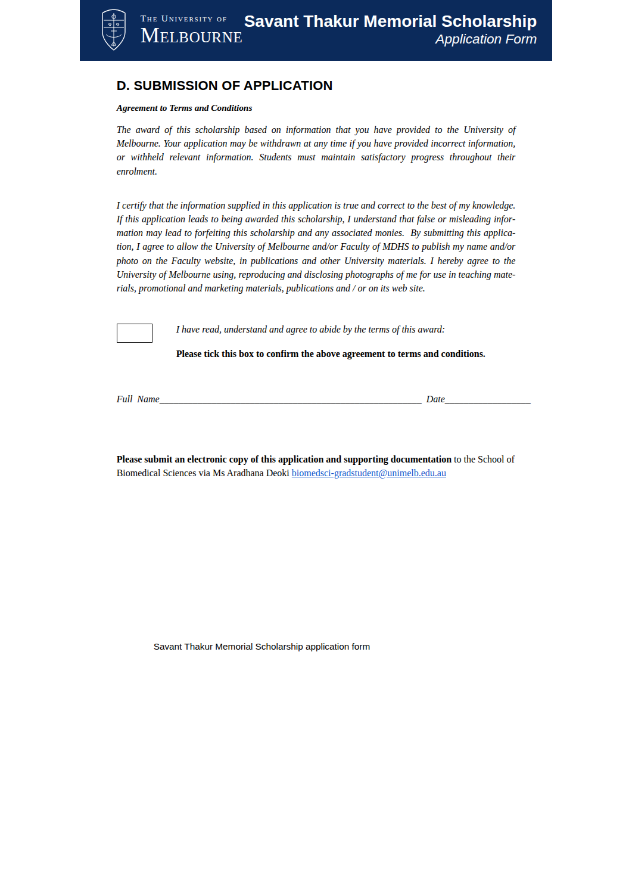The University of Melbourne
Savant Thakur Memorial Scholarship
Application Form
D. SUBMISSION OF APPLICATION
Agreement to Terms and Conditions
The award of this scholarship based on information that you have provided to the University of Melbourne. Your application may be withdrawn at any time if you have provided incorrect information, or withheld relevant information. Students must maintain satisfactory progress throughout their enrolment.
I certify that the information supplied in this application is true and correct to the best of my knowledge. If this application leads to being awarded this scholarship, I understand that false or misleading information may lead to forfeiting this scholarship and any associated monies. By submitting this application, I agree to allow the University of Melbourne and/or Faculty of MDHS to publish my name and/or photo on the Faculty website, in publications and other University materials. I hereby agree to the University of Melbourne using, reproducing and disclosing photographs of me for use in teaching materials, promotional and marketing materials, publications and / or on its web site.
I have read, understand and agree to abide by the terms of this award:
Please tick this box to confirm the above agreement to terms and conditions.
Full Name_______________________________________________________ Date__________________
Please submit an electronic copy of this application and supporting documentation to the School of Biomedical Sciences via Ms Aradhana Deoki biomedsci-gradstudent@unimelb.edu.au
Savant Thakur Memorial Scholarship application form